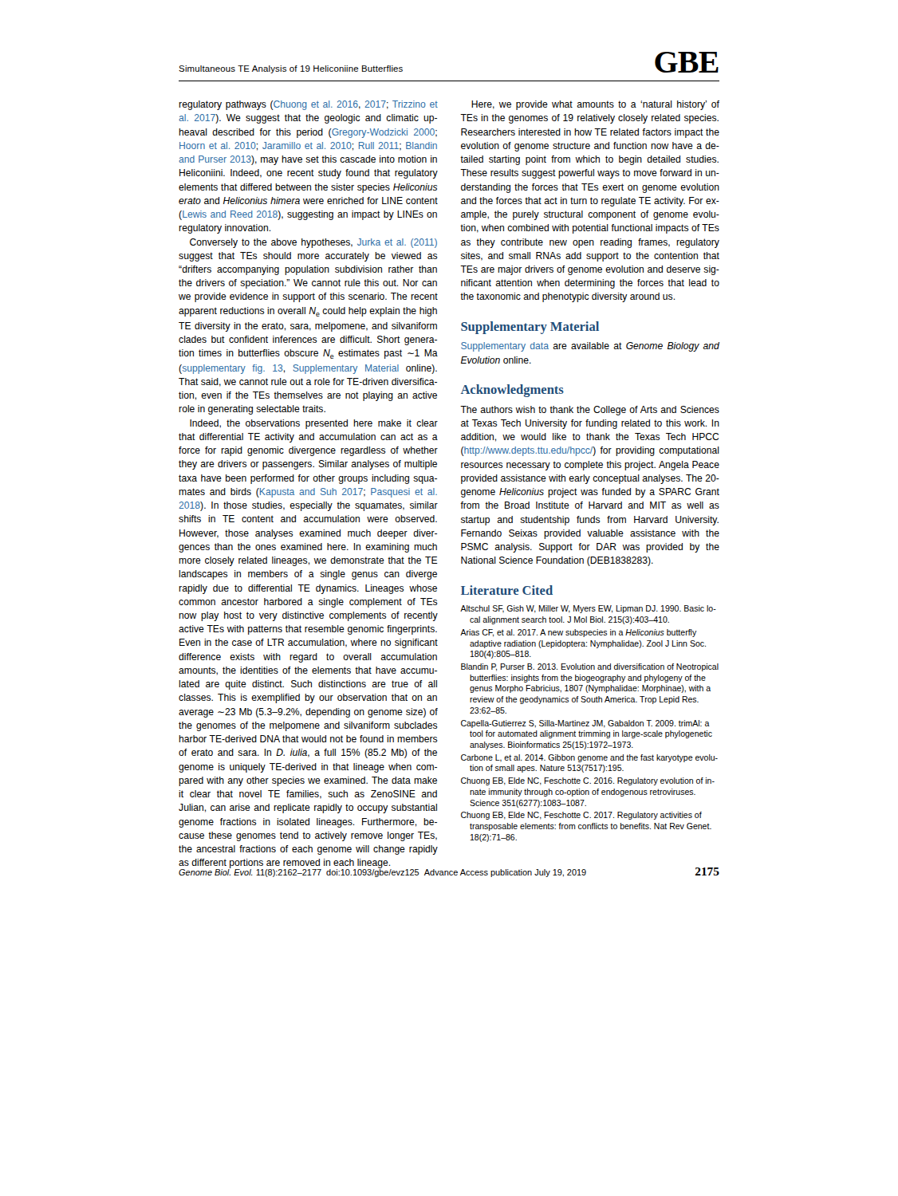Simultaneous TE Analysis of 19 Heliconiine Butterflies
GBE
regulatory pathways (Chuong et al. 2016, 2017; Trizzino et al. 2017). We suggest that the geologic and climatic upheaval described for this period (Gregory-Wodzicki 2000; Hoorn et al. 2010; Jaramillo et al. 2010; Rull 2011; Blandin and Purser 2013), may have set this cascade into motion in Heliconiini. Indeed, one recent study found that regulatory elements that differed between the sister species Heliconius erato and Heliconius himera were enriched for LINE content (Lewis and Reed 2018), suggesting an impact by LINEs on regulatory innovation.
Conversely to the above hypotheses, Jurka et al. (2011) suggest that TEs should more accurately be viewed as “drifters accompanying population subdivision rather than the drivers of speciation.” We cannot rule this out. Nor can we provide evidence in support of this scenario. The recent apparent reductions in overall Ne could help explain the high TE diversity in the erato, sara, melpomene, and silvaniform clades but confident inferences are difficult. Short generation times in butterflies obscure Ne estimates past ∼1 Ma (supplementary fig. 13, Supplementary Material online). That said, we cannot rule out a role for TE-driven diversification, even if the TEs themselves are not playing an active role in generating selectable traits.
Indeed, the observations presented here make it clear that differential TE activity and accumulation can act as a force for rapid genomic divergence regardless of whether they are drivers or passengers. Similar analyses of multiple taxa have been performed for other groups including squamates and birds (Kapusta and Suh 2017; Pasquesi et al. 2018). In those studies, especially the squamates, similar shifts in TE content and accumulation were observed. However, those analyses examined much deeper divergences than the ones examined here. In examining much more closely related lineages, we demonstrate that the TE landscapes in members of a single genus can diverge rapidly due to differential TE dynamics. Lineages whose common ancestor harbored a single complement of TEs now play host to very distinctive complements of recently active TEs with patterns that resemble genomic fingerprints. Even in the case of LTR accumulation, where no significant difference exists with regard to overall accumulation amounts, the identities of the elements that have accumulated are quite distinct. Such distinctions are true of all classes. This is exemplified by our observation that on an average ∼23 Mb (5.3–9.2%, depending on genome size) of the genomes of the melpomene and silvaniform subclades harbor TE-derived DNA that would not be found in members of erato and sara. In D. iulia, a full 15% (85.2 Mb) of the genome is uniquely TE-derived in that lineage when compared with any other species we examined. The data make it clear that novel TE families, such as ZenoSINE and Julian, can arise and replicate rapidly to occupy substantial genome fractions in isolated lineages. Furthermore, because these genomes tend to actively remove longer TEs, the ancestral fractions of each genome will change rapidly as different portions are removed in each lineage.
Here, we provide what amounts to a ‘natural history’ of TEs in the genomes of 19 relatively closely related species. Researchers interested in how TE related factors impact the evolution of genome structure and function now have a detailed starting point from which to begin detailed studies. These results suggest powerful ways to move forward in understanding the forces that TEs exert on genome evolution and the forces that act in turn to regulate TE activity. For example, the purely structural component of genome evolution, when combined with potential functional impacts of TEs as they contribute new open reading frames, regulatory sites, and small RNAs add support to the contention that TEs are major drivers of genome evolution and deserve significant attention when determining the forces that lead to the taxonomic and phenotypic diversity around us.
Supplementary Material
Supplementary data are available at Genome Biology and Evolution online.
Acknowledgments
The authors wish to thank the College of Arts and Sciences at Texas Tech University for funding related to this work. In addition, we would like to thank the Texas Tech HPCC (http://www.depts.ttu.edu/hpcc/) for providing computational resources necessary to complete this project. Angela Peace provided assistance with early conceptual analyses. The 20-genome Heliconius project was funded by a SPARC Grant from the Broad Institute of Harvard and MIT as well as startup and studentship funds from Harvard University. Fernando Seixas provided valuable assistance with the PSMC analysis. Support for DAR was provided by the National Science Foundation (DEB1838283).
Literature Cited
Altschul SF, Gish W, Miller W, Myers EW, Lipman DJ. 1990. Basic local alignment search tool. J Mol Biol. 215(3):403–410.
Arias CF, et al. 2017. A new subspecies in a Heliconius butterfly adaptive radiation (Lepidoptera: Nymphalidae). Zool J Linn Soc. 180(4):805–818.
Blandin P, Purser B. 2013. Evolution and diversification of Neotropical butterflies: insights from the biogeography and phylogeny of the genus Morpho Fabricius, 1807 (Nymphalidae: Morphinae), with a review of the geodynamics of South America. Trop Lepid Res. 23:62–85.
Capella-Gutierrez S, Silla-Martinez JM, Gabaldon T. 2009. trimAl: a tool for automated alignment trimming in large-scale phylogenetic analyses. Bioinformatics 25(15):1972–1973.
Carbone L, et al. 2014. Gibbon genome and the fast karyotype evolution of small apes. Nature 513(7517):195.
Chuong EB, Elde NC, Feschotte C. 2016. Regulatory evolution of innate immunity through co-option of endogenous retroviruses. Science 351(6277):1083–1087.
Chuong EB, Elde NC, Feschotte C. 2017. Regulatory activities of transposable elements: from conflicts to benefits. Nat Rev Genet. 18(2):71–86.
Genome Biol. Evol. 11(8):2162–2177 doi:10.1093/gbe/evz125 Advance Access publication July 19, 2019
2175